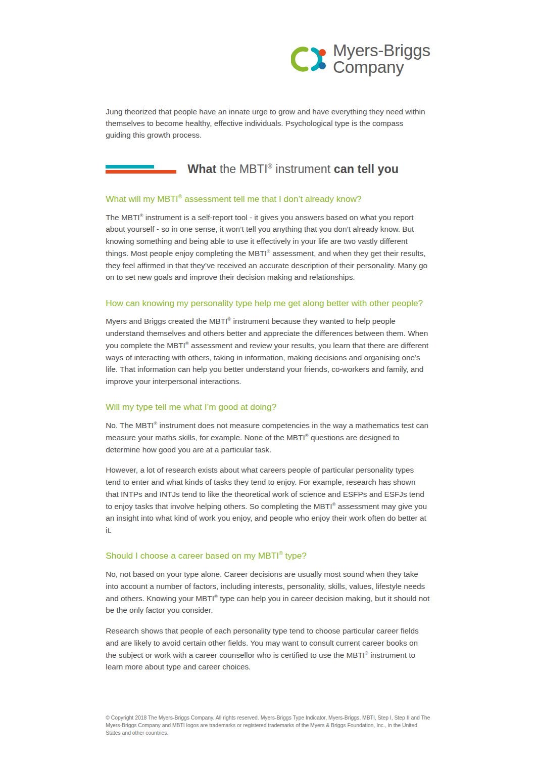Myers-BriggsCompany
Jung theorized that people have an innate urge to grow and have everything they need within themselves to become healthy, effective individuals. Psychological type is the compass guiding this growth process.
What the MBTI® instrument can tell you
What will my MBTI® assessment tell me that I don’t already know?
The MBTI® instrument is a self‑report tool ‑ it gives you answers based on what you report about yourself ‑ so in one sense, it won’t tell you anything that you don’t already know. But knowing something and being able to use it effectively in your life are two vastly different things. Most people enjoy completing the MBTI® assessment, and when they get their results, they feel affirmed in that they’ve received an accurate description of their personality. Many go on to set new goals and improve their decision making and relationships.
How can knowing my personality type help me get along better with other people?
Myers and Briggs created the MBTI® instrument because they wanted to help people understand themselves and others better and appreciate the differences between them. When you complete the MBTI® assessment and review your results, you learn that there are different ways of interacting with others, taking in information, making decisions and organising one’s life. That information can help you better understand your friends, co‑workers and family, and improve your interpersonal interactions.
Will my type tell me what I’m good at doing?
No. The MBTI® instrument does not measure competencies in the way a mathematics test can measure your maths skills, for example. None of the MBTI® questions are designed to determine how good you are at a particular task.
However, a lot of research exists about what careers people of particular personality types tend to enter and what kinds of tasks they tend to enjoy. For example, research has shown that INTPs and INTJs tend to like the theoretical work of science and ESFPs and ESFJs tend to enjoy tasks that involve helping others. So completing the MBTI® assessment may give you an insight into what kind of work you enjoy, and people who enjoy their work often do better at it.
Should I choose a career based on my MBTI® type?
No, not based on your type alone. Career decisions are usually most sound when they take into account a number of factors, including interests, personality, skills, values, lifestyle needs and others. Knowing your MBTI® type can help you in career decision making, but it should not be the only factor you consider.
Research shows that people of each personality type tend to choose particular career fields and are likely to avoid certain other fields. You may want to consult current career books on the subject or work with a career counsellor who is certified to use the MBTI® instrument to learn more about type and career choices.
© Copyright 2018 The Myers-Briggs Company. All rights reserved. Myers-Briggs Type Indicator, Myers-Briggs, MBTI, Step I, Step II and The Myers-Briggs Company and MBTI logos are trademarks or registered trademarks of the Myers & Briggs Foundation, Inc., in the United States and other countries.